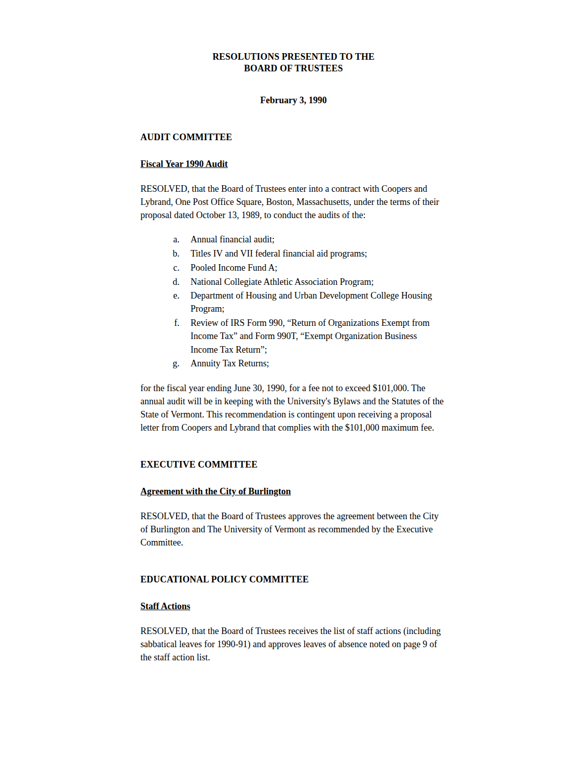RESOLUTIONS PRESENTED TO THE
BOARD OF TRUSTEES
February 3, 1990
AUDIT COMMITTEE
Fiscal Year 1990 Audit
RESOLVED, that the Board of Trustees enter into a contract with Coopers and Lybrand, One Post Office Square, Boston, Massachusetts, under the terms of their proposal dated October 13, 1989, to conduct the audits of the:
Annual financial audit;
Titles IV and VII federal financial aid programs;
Pooled Income Fund A;
National Collegiate Athletic Association Program;
Department of Housing and Urban Development College Housing Program;
Review of IRS Form 990, “Return of Organizations Exempt from Income Tax” and Form 990T, “Exempt Organization Business Income Tax Return”;
Annuity Tax Returns;
for the fiscal year ending June 30, 1990, for a fee not to exceed $101,000. The annual audit will be in keeping with the University's Bylaws and the Statutes of the State of Vermont. This recommendation is contingent upon receiving a proposal letter from Coopers and Lybrand that complies with the $101,000 maximum fee.
EXECUTIVE COMMITTEE
Agreement with the City of Burlington
RESOLVED, that the Board of Trustees approves the agreement between the City of Burlington and The University of Vermont as recommended by the Executive Committee.
EDUCATIONAL POLICY COMMITTEE
Staff Actions
RESOLVED, that the Board of Trustees receives the list of staff actions (including sabbatical leaves for 1990-91) and approves leaves of absence noted on page 9 of the staff action list.